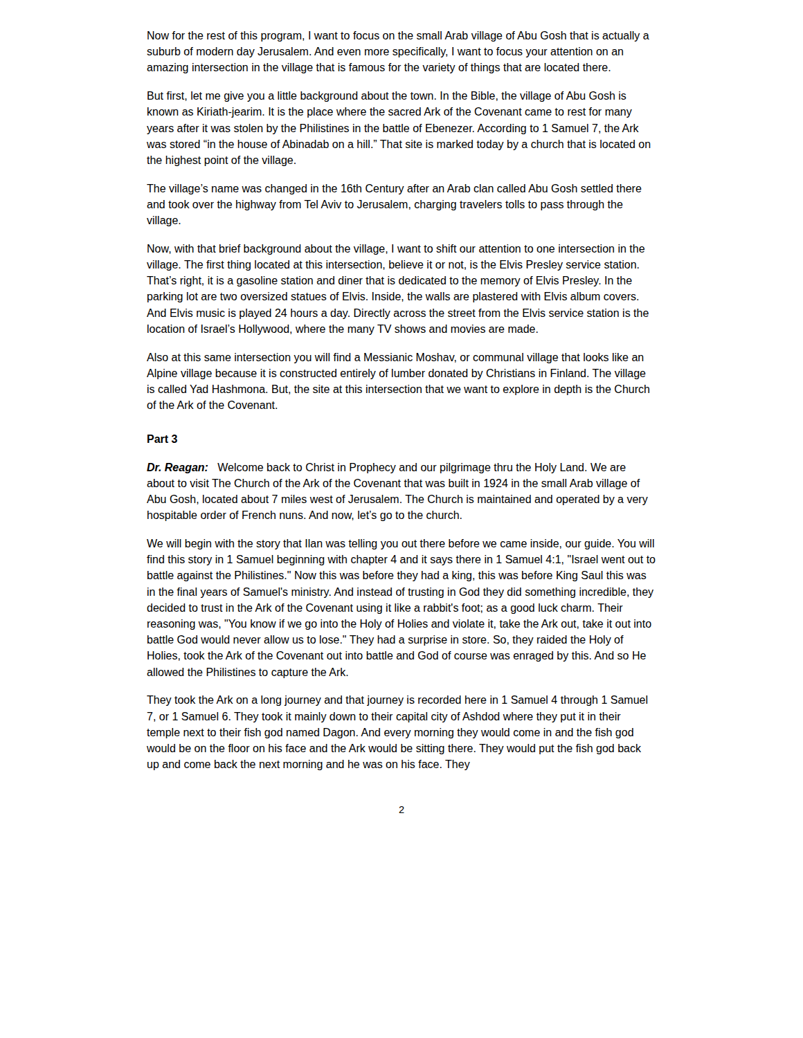Now for the rest of this program, I want to focus on the small Arab village of Abu Gosh that is actually a suburb of modern day Jerusalem. And even more specifically, I want to focus your attention on an amazing intersection in the village that is famous for the variety of things that are located there.
But first, let me give you a little background about the town. In the Bible, the village of Abu Gosh is known as Kiriath-jearim. It is the place where the sacred Ark of the Covenant came to rest for many years after it was stolen by the Philistines in the battle of Ebenezer. According to 1 Samuel 7, the Ark was stored “in the house of Abinadab on a hill.” That site is marked today by a church that is located on the highest point of the village.
The village’s name was changed in the 16th Century after an Arab clan called Abu Gosh settled there and took over the highway from Tel Aviv to Jerusalem, charging travelers tolls to pass through the village.
Now, with that brief background about the village, I want to shift our attention to one intersection in the village. The first thing located at this intersection, believe it or not, is the Elvis Presley service station. That’s right, it is a gasoline station and diner that is dedicated to the memory of Elvis Presley. In the parking lot are two oversized statues of Elvis. Inside, the walls are plastered with Elvis album covers. And Elvis music is played 24 hours a day. Directly across the street from the Elvis service station is the location of Israel’s Hollywood, where the many TV shows and movies are made.
Also at this same intersection you will find a Messianic Moshav, or communal village that looks like an Alpine village because it is constructed entirely of lumber donated by Christians in Finland. The village is called Yad Hashmona. But, the site at this intersection that we want to explore in depth is the Church of the Ark of the Covenant.
Part 3
Dr. Reagan: Welcome back to Christ in Prophecy and our pilgrimage thru the Holy Land. We are about to visit The Church of the Ark of the Covenant that was built in 1924 in the small Arab village of Abu Gosh, located about 7 miles west of Jerusalem. The Church is maintained and operated by a very hospitable order of French nuns. And now, let’s go to the church.
We will begin with the story that Ilan was telling you out there before we came inside, our guide. You will find this story in 1 Samuel beginning with chapter 4 and it says there in 1 Samuel 4:1, "Israel went out to battle against the Philistines." Now this was before they had a king, this was before King Saul this was in the final years of Samuel's ministry. And instead of trusting in God they did something incredible, they decided to trust in the Ark of the Covenant using it like a rabbit's foot; as a good luck charm. Their reasoning was, "You know if we go into the Holy of Holies and violate it, take the Ark out, take it out into battle God would never allow us to lose." They had a surprise in store. So, they raided the Holy of Holies, took the Ark of the Covenant out into battle and God of course was enraged by this. And so He allowed the Philistines to capture the Ark.
They took the Ark on a long journey and that journey is recorded here in 1 Samuel 4 through 1 Samuel 7, or 1 Samuel 6. They took it mainly down to their capital city of Ashdod where they put it in their temple next to their fish god named Dagon. And every morning they would come in and the fish god would be on the floor on his face and the Ark would be sitting there. They would put the fish god back up and come back the next morning and he was on his face. They
2